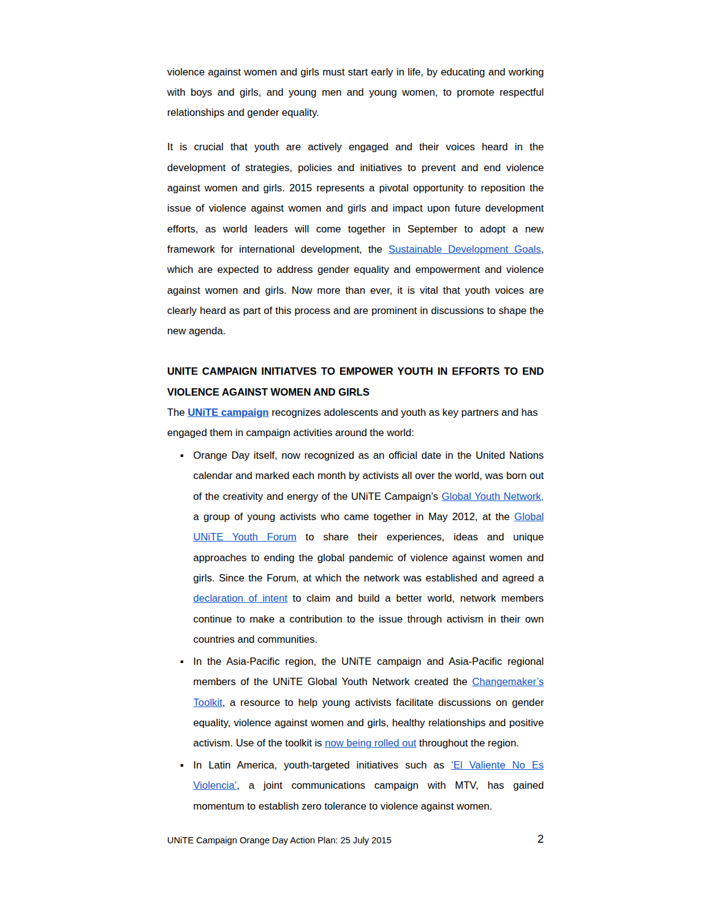violence against women and girls must start early in life, by educating and working with boys and girls, and young men and young women, to promote respectful relationships and gender equality.
It is crucial that youth are actively engaged and their voices heard in the development of strategies, policies and initiatives to prevent and end violence against women and girls. 2015 represents a pivotal opportunity to reposition the issue of violence against women and girls and impact upon future development efforts, as world leaders will come together in September to adopt a new framework for international development, the Sustainable Development Goals, which are expected to address gender equality and empowerment and violence against women and girls. Now more than ever, it is vital that youth voices are clearly heard as part of this process and are prominent in discussions to shape the new agenda.
UNiTE Campaign Initiatves to Empower Youth in Efforts to End Violence Against Women and Girls
The UNiTE campaign recognizes adolescents and youth as key partners and has engaged them in campaign activities around the world:
Orange Day itself, now recognized as an official date in the United Nations calendar and marked each month by activists all over the world, was born out of the creativity and energy of the UNiTE Campaign’s Global Youth Network, a group of young activists who came together in May 2012, at the Global UNiTE Youth Forum to share their experiences, ideas and unique approaches to ending the global pandemic of violence against women and girls. Since the Forum, at which the network was established and agreed a declaration of intent to claim and build a better world, network members continue to make a contribution to the issue through activism in their own countries and communities.
In the Asia-Pacific region, the UNiTE campaign and Asia-Pacific regional members of the UNiTE Global Youth Network created the Changemaker’s Toolkit, a resource to help young activists facilitate discussions on gender equality, violence against women and girls, healthy relationships and positive activism. Use of the toolkit is now being rolled out throughout the region.
In Latin America, youth-targeted initiatives such as ‘El Valiente No Es Violencia’, a joint communications campaign with MTV, has gained momentum to establish zero tolerance to violence against women.
UNiTE Campaign Orange Day Action Plan: 25 July 2015
2